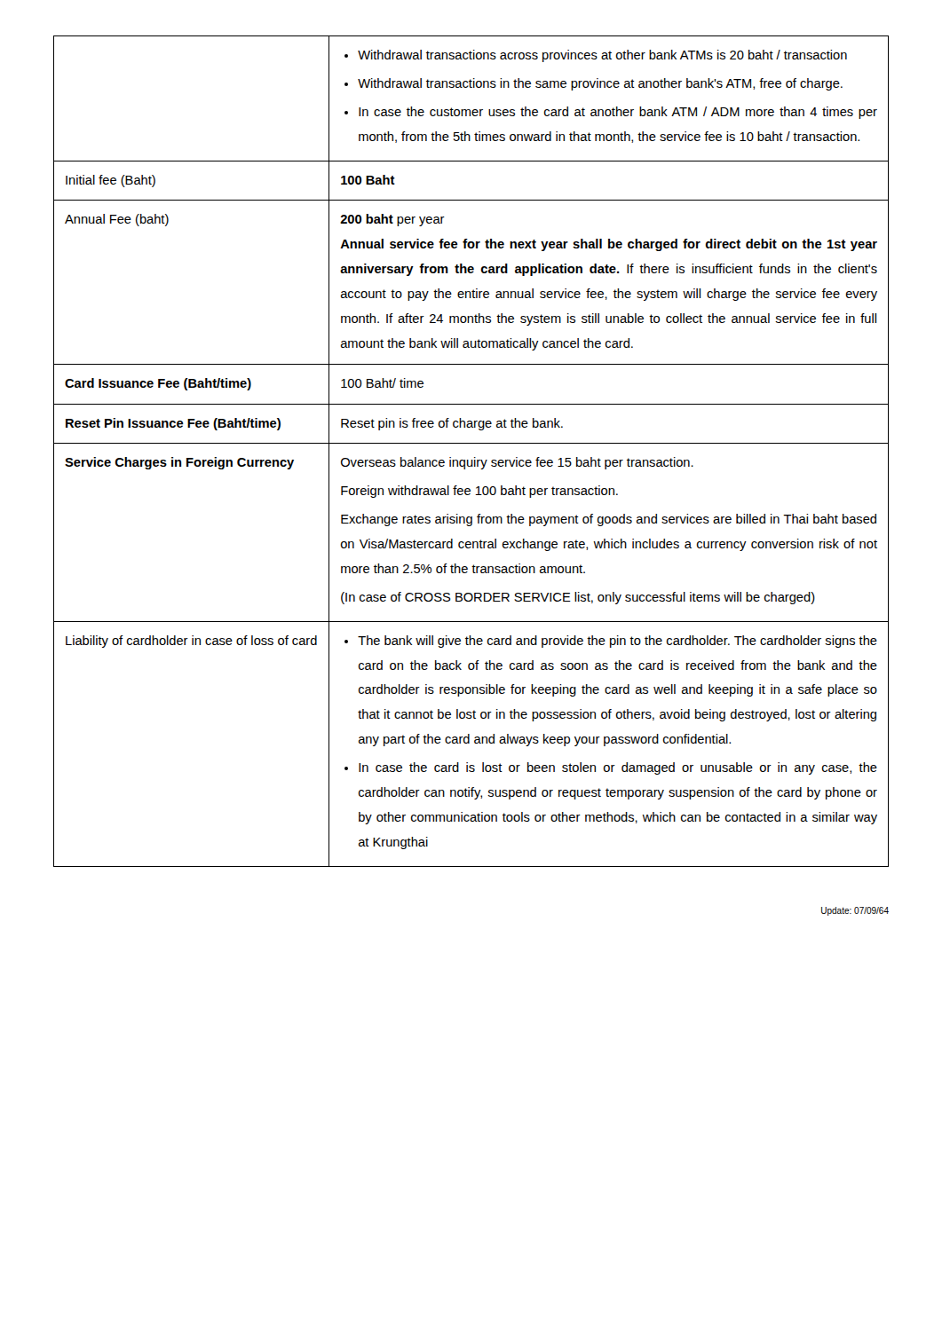| | Withdrawal transactions across provinces at other bank ATMs is 20 baht / transaction Withdrawal transactions in the same province at another bank's ATM, free of charge. In case the customer uses the card at another bank ATM / ADM more than 4 times per month, from the 5th times onward in that month, the service fee is 10 baht / transaction. |
| Initial fee (Baht) | 100 Baht |
| Annual Fee (baht) | 200 baht per year Annual service fee for the next year shall be charged for direct debit on the 1st year anniversary from the card application date. If there is insufficient funds in the client's account to pay the entire annual service fee, the system will charge the service fee every month. If after 24 months the system is still unable to collect the annual service fee in full amount the bank will automatically cancel the card. |
| Card Issuance Fee (Baht/time) | 100 Baht/ time |
| Reset Pin Issuance Fee (Baht/time) | Reset pin is free of charge at the bank. |
| Service Charges in Foreign Currency | Overseas balance inquiry service fee 15 baht per transaction. Foreign withdrawal fee 100 baht per transaction. Exchange rates arising from the payment of goods and services are billed in Thai baht based on Visa/Mastercard central exchange rate, which includes a currency conversion risk of not more than 2.5% of the transaction amount. (In case of CROSS BORDER SERVICE list, only successful items will be charged) |
| Liability of cardholder in case of loss of card | The bank will give the card and provide the pin to the cardholder. The cardholder signs the card on the back of the card as soon as the card is received from the bank and the cardholder is responsible for keeping the card as well and keeping it in a safe place so that it cannot be lost or in the possession of others, avoid being destroyed, lost or altering any part of the card and always keep your password confidential. In case the card is lost or been stolen or damaged or unusable or in any case, the cardholder can notify, suspend or request temporary suspension of the card by phone or by other communication tools or other methods, which can be contacted in a similar way at Krungthai |
Update: 07/09/64